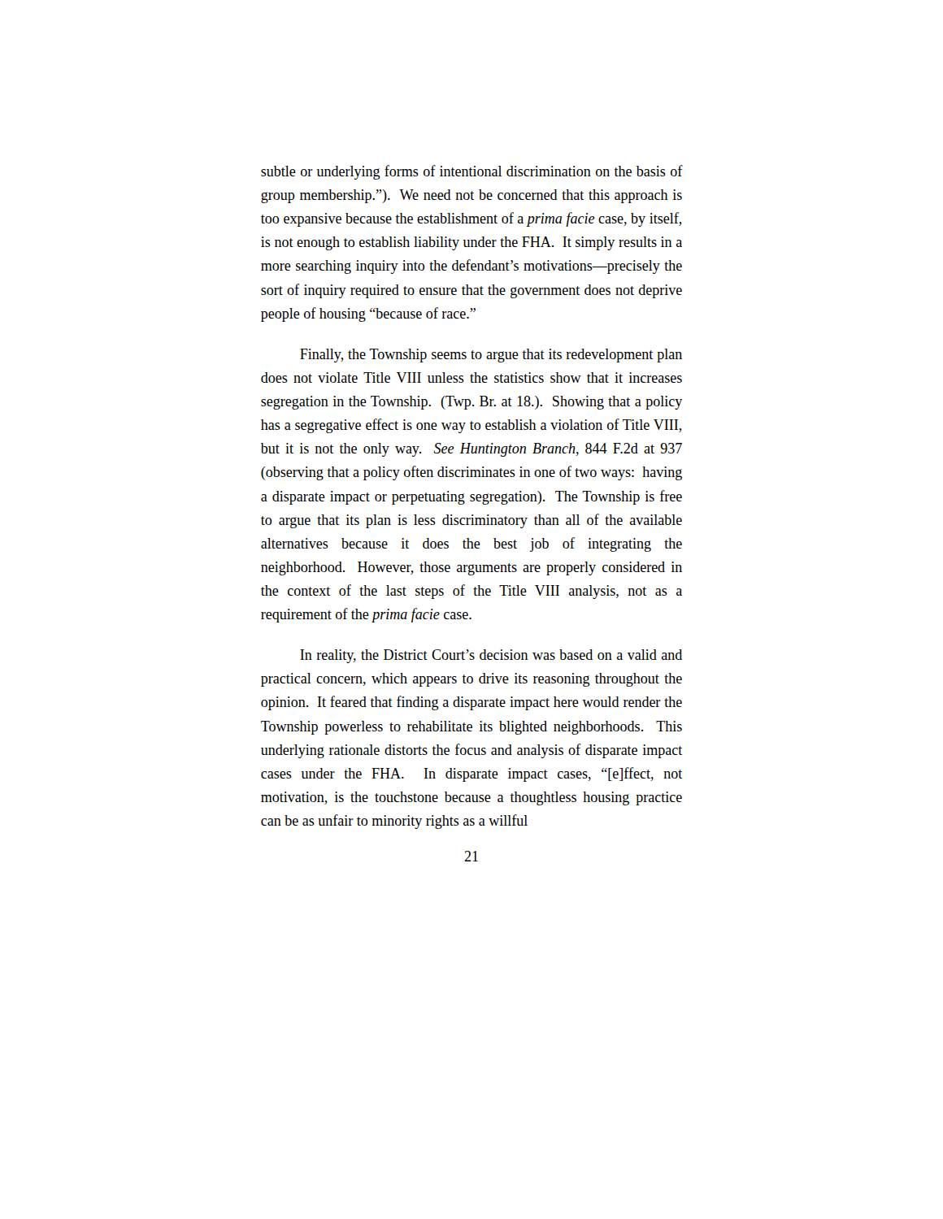subtle or underlying forms of intentional discrimination on the basis of group membership.”). We need not be concerned that this approach is too expansive because the establishment of a prima facie case, by itself, is not enough to establish liability under the FHA. It simply results in a more searching inquiry into the defendant’s motivations—precisely the sort of inquiry required to ensure that the government does not deprive people of housing “because of race.”
Finally, the Township seems to argue that its redevelopment plan does not violate Title VIII unless the statistics show that it increases segregation in the Township. (Twp. Br. at 18.). Showing that a policy has a segregative effect is one way to establish a violation of Title VIII, but it is not the only way. See Huntington Branch, 844 F.2d at 937 (observing that a policy often discriminates in one of two ways: having a disparate impact or perpetuating segregation). The Township is free to argue that its plan is less discriminatory than all of the available alternatives because it does the best job of integrating the neighborhood. However, those arguments are properly considered in the context of the last steps of the Title VIII analysis, not as a requirement of the prima facie case.
In reality, the District Court’s decision was based on a valid and practical concern, which appears to drive its reasoning throughout the opinion. It feared that finding a disparate impact here would render the Township powerless to rehabilitate its blighted neighborhoods. This underlying rationale distorts the focus and analysis of disparate impact cases under the FHA. In disparate impact cases, “[e]ffect, not motivation, is the touchstone because a thoughtless housing practice can be as unfair to minority rights as a willful
21